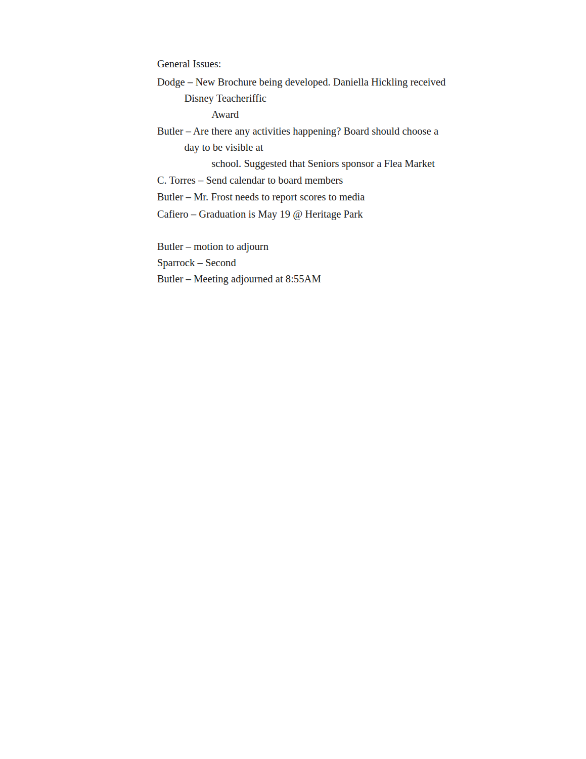General Issues:
Dodge – New Brochure being developed. Daniella Hickling received Disney TeacherifficAward
Butler – Are there any activities happening? Board should choose a day to be visible atschool. Suggested that Seniors sponsor a Flea Market
C. Torres – Send calendar to board members
Butler – Mr. Frost needs to report scores to media
Cafiero – Graduation is May 19 @ Heritage Park
Butler – motion to adjourn
Sparrock – Second
Butler – Meeting adjourned at 8:55AM